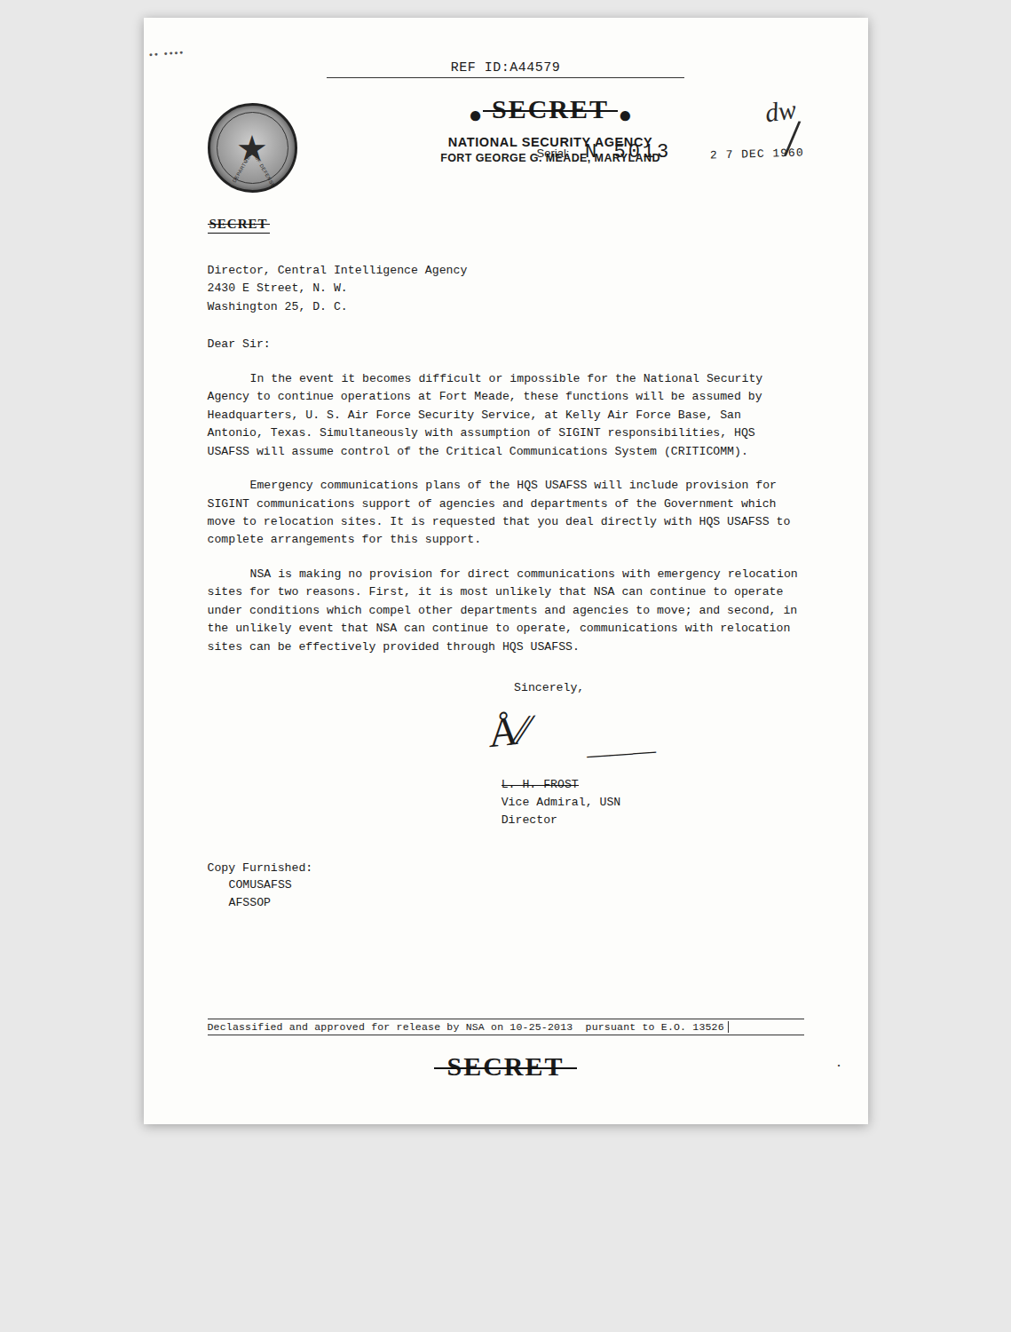REF ID:A44579
•• ••••
DEPARTMENT OF DEFENSE
★
● SECRET ●
NATIONAL SECURITY AGENCY
FORT GEORGE G. MEADE, MARYLAND
Serial: N 5013
2 7 DEC 1960
dw /
SECRET
Director, Central Intelligence Agency
2430 E Street, N. W.
Washington 25, D. C.
Dear Sir:
In the event it becomes difficult or impossible for the National Security Agency to continue operations at Fort Meade, these functions will be assumed by Headquarters, U. S. Air Force Security Service, at Kelly Air Force Base, San Antonio, Texas. Simultaneously with assumption of SIGINT responsibilities, HQS USAFSS will assume control of the Critical Communications System (CRITICOMM).
Emergency communications plans of the HQS USAFSS will include provision for SIGINT communications support of agencies and departments of the Government which move to relocation sites. It is requested that you deal directly with HQS USAFSS to complete arrangements for this support.
NSA is making no provision for direct communications with emergency relocation sites for two reasons. First, it is most unlikely that NSA can continue to operate under conditions which compel other departments and agencies to move; and second, in the unlikely event that NSA can continue to operate, communications with relocation sites can be effectively provided through HQS USAFSS.
Sincerely,
Å⁄⁄ ———
L. H. FROST
Vice Admiral, USN
Director
Copy Furnished:
COMUSAFSS
AFSSOP
Declassified and approved for release by NSA on 10-25-2013 pursuant to E.O. 13526
SECRET
.